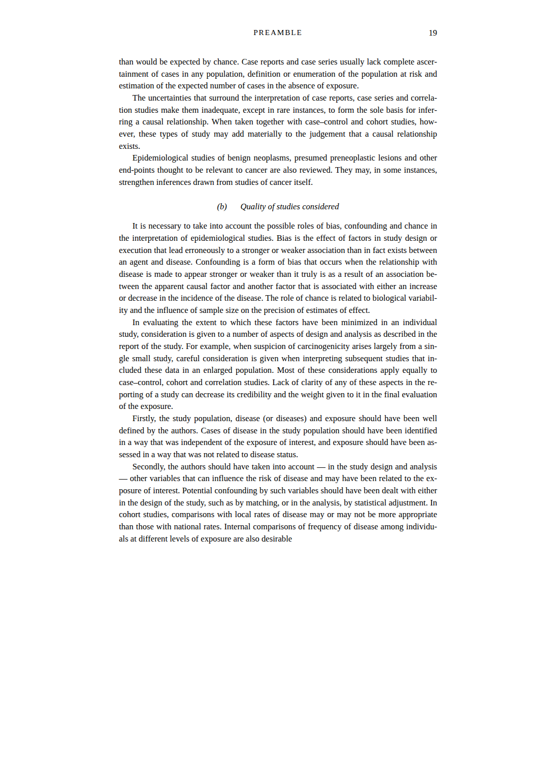Preamble 19
than would be expected by chance. Case reports and case series usually lack complete ascertainment of cases in any population, definition or enumeration of the population at risk and estimation of the expected number of cases in the absence of exposure.
The uncertainties that surround the interpretation of case reports, case series and correlation studies make them inadequate, except in rare instances, to form the sole basis for inferring a causal relationship. When taken together with case–control and cohort studies, however, these types of study may add materially to the judgement that a causal relationship exists.
Epidemiological studies of benign neoplasms, presumed preneoplastic lesions and other end-points thought to be relevant to cancer are also reviewed. They may, in some instances, strengthen inferences drawn from studies of cancer itself.
(b) Quality of studies considered
It is necessary to take into account the possible roles of bias, confounding and chance in the interpretation of epidemiological studies. Bias is the effect of factors in study design or execution that lead erroneously to a stronger or weaker association than in fact exists between an agent and disease. Confounding is a form of bias that occurs when the relationship with disease is made to appear stronger or weaker than it truly is as a result of an association between the apparent causal factor and another factor that is associated with either an increase or decrease in the incidence of the disease. The role of chance is related to biological variability and the influence of sample size on the precision of estimates of effect.
In evaluating the extent to which these factors have been minimized in an individual study, consideration is given to a number of aspects of design and analysis as described in the report of the study. For example, when suspicion of carcinogenicity arises largely from a single small study, careful consideration is given when interpreting subsequent studies that included these data in an enlarged population. Most of these considerations apply equally to case–control, cohort and correlation studies. Lack of clarity of any of these aspects in the reporting of a study can decrease its credibility and the weight given to it in the final evaluation of the exposure.
Firstly, the study population, disease (or diseases) and exposure should have been well defined by the authors. Cases of disease in the study population should have been identified in a way that was independent of the exposure of interest, and exposure should have been assessed in a way that was not related to disease status.
Secondly, the authors should have taken into account — in the study design and analysis — other variables that can influence the risk of disease and may have been related to the exposure of interest. Potential confounding by such variables should have been dealt with either in the design of the study, such as by matching, or in the analysis, by statistical adjustment. In cohort studies, comparisons with local rates of disease may or may not be more appropriate than those with national rates. Internal comparisons of frequency of disease among individuals at different levels of exposure are also desirable